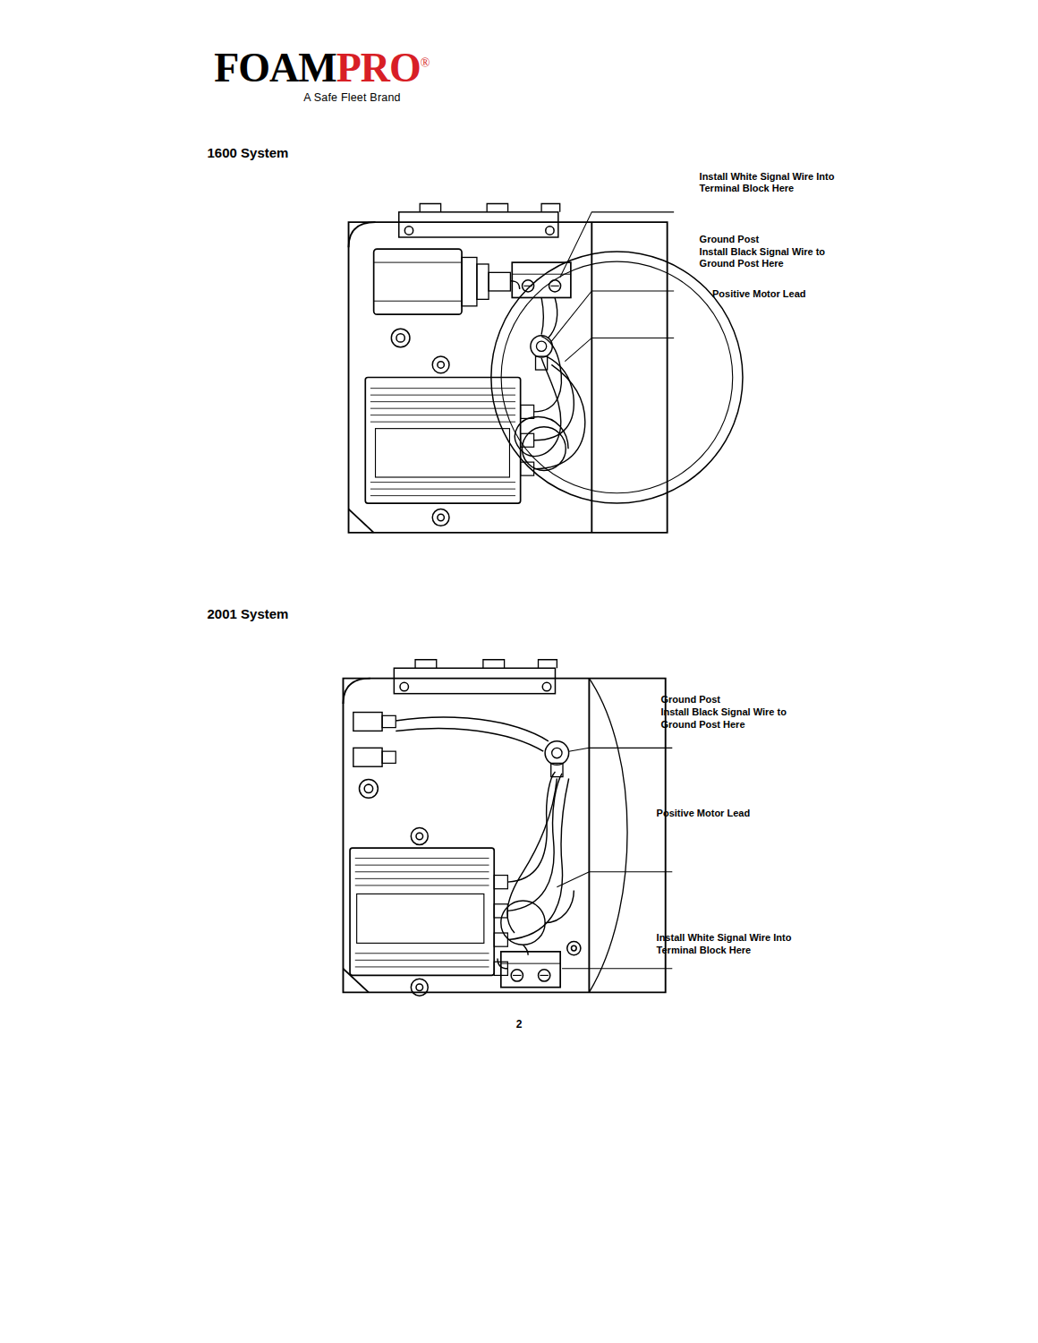FOAM PRO®
A Safe Fleet Brand
1600 System
Install White Signal Wire Into
Terminal Block Here
Ground Post
Install Black Signal Wire to
Ground Post Here
Positive Motor Lead
2001 System
Ground Post
Install Black Signal Wire to
Ground Post Here
Positive Motor Lead
Install White Signal Wire Into
Terminal Block Here
2